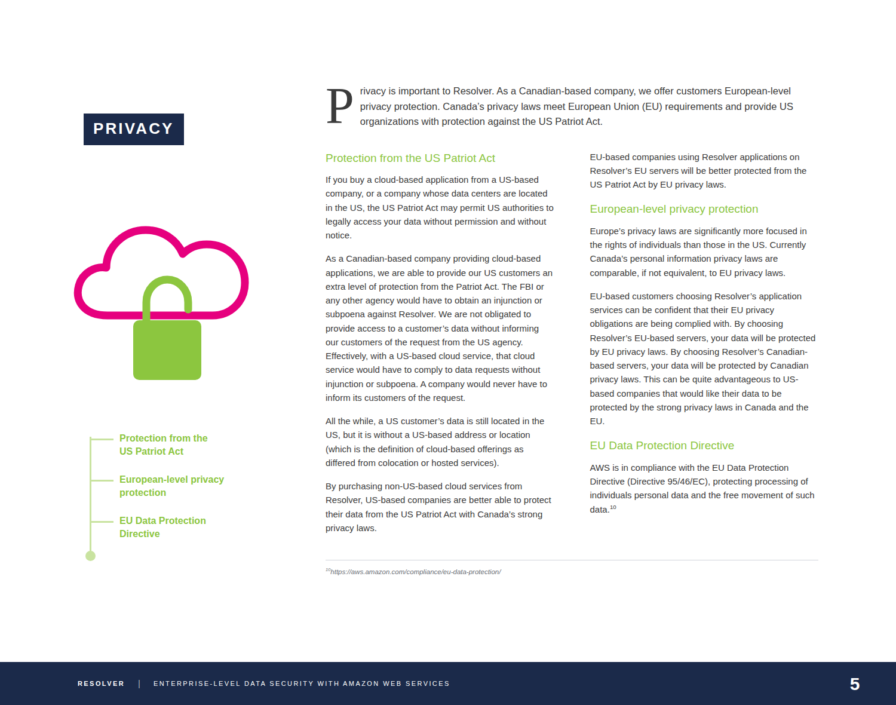PRIVACY
Protection from the
US Patriot Act
European-level privacy
protection
EU Data Protection
Directive
Privacy is important to Resolver. As a Canadian-based company, we offer customers European-level privacy protection. Canada’s privacy laws meet European Union (EU) requirements and provide US organizations with protection against the US Patriot Act.
Protection from the US Patriot Act
If you buy a cloud-based application from a US-based company, or a company whose data centers are located in the US, the US Patriot Act may permit US authorities to legally access your data without permission and without notice.
As a Canadian-based company providing cloud-based applications, we are able to provide our US customers an extra level of protection from the Patriot Act. The FBI or any other agency would have to obtain an injunction or subpoena against Resolver. We are not obligated to provide access to a customer’s data without informing our customers of the request from the US agency. Effectively, with a US-based cloud service, that cloud service would have to comply to data requests without injunction or subpoena. A company would never have to inform its customers of the request.
All the while, a US customer’s data is still located in the US, but it is without a US-based address or location (which is the definition of cloud-based offerings as differed from colocation or hosted services).
By purchasing non-US-based cloud services from Resolver, US-based companies are better able to protect their data from the US Patriot Act with Canada’s strong privacy laws.
EU-based companies using Resolver applications on Resolver’s EU servers will be better protected from the US Patriot Act by EU privacy laws.
European-level privacy protection
Europe’s privacy laws are significantly more focused in the rights of individuals than those in the US. Currently Canada’s personal information privacy laws are comparable, if not equivalent, to EU privacy laws.
EU-based customers choosing Resolver’s application services can be confident that their EU privacy obligations are being complied with. By choosing Resolver’s EU-based servers, your data will be protected by EU privacy laws. By choosing Resolver’s Canadian-based servers, your data will be protected by Canadian privacy laws. This can be quite advantageous to US-based companies that would like their data to be protected by the strong privacy laws in Canada and the EU.
EU Data Protection Directive
AWS is in compliance with the EU Data Protection Directive (Directive 95/46/EC), protecting processing of individuals personal data and the free movement of such data.10
10https://aws.amazon.com/compliance/eu-data-protection/
RESOLVER | ENTERPRISE-LEVEL DATA SECURITY WITH AMAZON WEB SERVICES
5